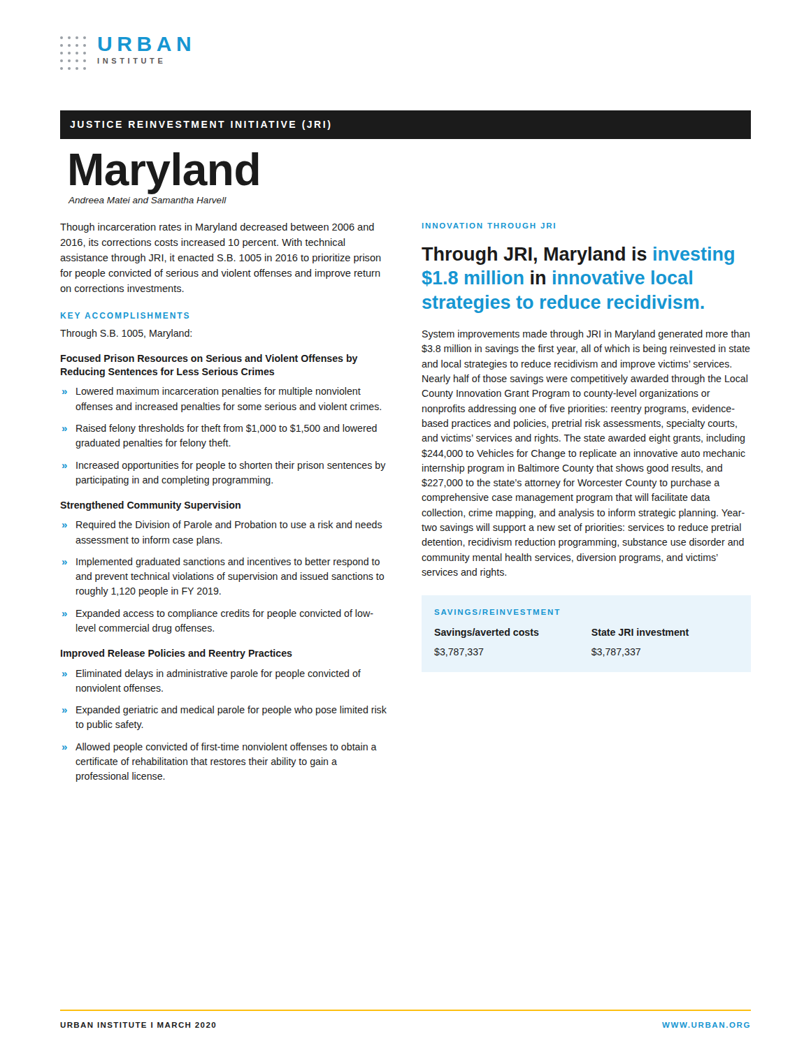URBAN
INSTITUTE
JUSTICE REINVESTMENT INITIATIVE (JRI)
Maryland
Andreea Matei and Samantha Harvell
Though incarceration rates in Maryland decreased between 2006 and 2016, its corrections costs increased 10 percent. With technical assistance through JRI, it enacted S.B. 1005 in 2016 to prioritize prison for people convicted of serious and violent offenses and improve return on corrections investments.
KEY ACCOMPLISHMENTS
Through S.B. 1005, Maryland:
Focused Prison Resources on Serious and Violent Offenses by Reducing Sentences for Less Serious Crimes
Lowered maximum incarceration penalties for multiple nonviolent offenses and increased penalties for some serious and violent crimes.
Raised felony thresholds for theft from $1,000 to $1,500 and lowered graduated penalties for felony theft.
Increased opportunities for people to shorten their prison sentences by participating in and completing programming.
Strengthened Community Supervision
Required the Division of Parole and Probation to use a risk and needs assessment to inform case plans.
Implemented graduated sanctions and incentives to better respond to and prevent technical violations of supervision and issued sanctions to roughly 1,120 people in FY 2019.
Expanded access to compliance credits for people convicted of low-level commercial drug offenses.
Improved Release Policies and Reentry Practices
Eliminated delays in administrative parole for people convicted of nonviolent offenses.
Expanded geriatric and medical parole for people who pose limited risk to public safety.
Allowed people convicted of first-time nonviolent offenses to obtain a certificate of rehabilitation that restores their ability to gain a professional license.
INNOVATION THROUGH JRI
Through JRI, Maryland is investing $1.8 million in innovative local strategies to reduce recidivism.
System improvements made through JRI in Maryland generated more than $3.8 million in savings the first year, all of which is being reinvested in state and local strategies to reduce recidivism and improve victims’ services. Nearly half of those savings were competitively awarded through the Local County Innovation Grant Program to county-level organizations or nonprofits addressing one of five priorities: reentry programs, evidence-based practices and policies, pretrial risk assessments, specialty courts, and victims’ services and rights. The state awarded eight grants, including $244,000 to Vehicles for Change to replicate an innovative auto mechanic internship program in Baltimore County that shows good results, and $227,000 to the state’s attorney for Worcester County to purchase a comprehensive case management program that will facilitate data collection, crime mapping, and analysis to inform strategic planning. Year-two savings will support a new set of priorities: services to reduce pretrial detention, recidivism reduction programming, substance use disorder and community mental health services, diversion programs, and victims’ services and rights.
SAVINGS/REINVESTMENT
| Savings/averted costs | State JRI investment |
| --- | --- |
| $3,787,337 | $3,787,337 |
URBAN INSTITUTE I MARCH 2020
WWW.URBAN.ORG